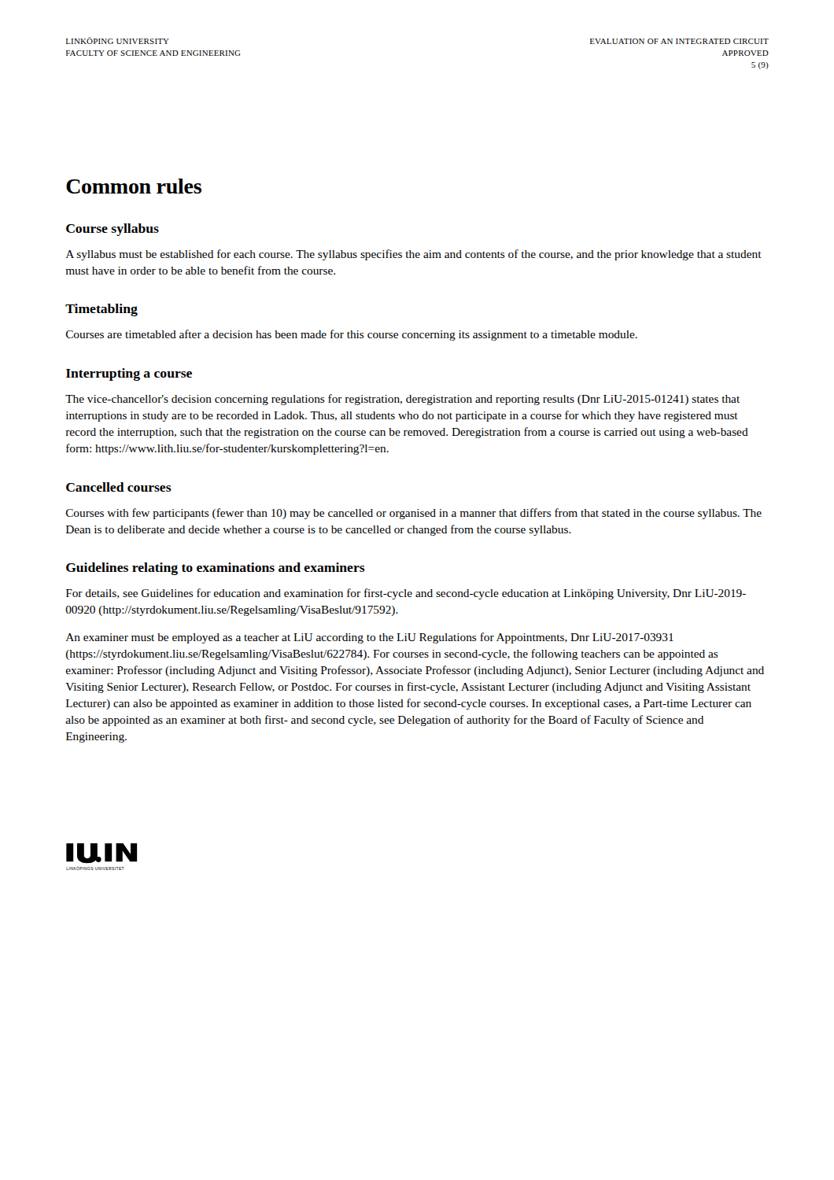LINKÖPING UNIVERSITY
FACULTY OF SCIENCE AND ENGINEERING
EVALUATION OF AN INTEGRATED CIRCUIT
APPROVED
5 (9)
Common rules
Course syllabus
A syllabus must be established for each course. The syllabus specifies the aim and contents of the course, and the prior knowledge that a student must have in order to be able to benefit from the course.
Timetabling
Courses are timetabled after a decision has been made for this course concerning its assignment to a timetable module.
Interrupting a course
The vice-chancellor's decision concerning regulations for registration, deregistration and reporting results (Dnr LiU-2015-01241) states that interruptions in study are to be recorded in Ladok. Thus, all students who do not participate in a course for which they have registered must record the interruption, such that the registration on the course can be removed. Deregistration from a course is carried out using a web-based form: https://www.lith.liu.se/for-studenter/kurskomplettering?l=en.
Cancelled courses
Courses with few participants (fewer than 10) may be cancelled or organised in a manner that differs from that stated in the course syllabus. The Dean is to deliberate and decide whether a course is to be cancelled or changed from the course syllabus.
Guidelines relating to examinations and examiners
For details, see Guidelines for education and examination for first-cycle and second-cycle education at Linköping University, Dnr LiU-2019-00920 (http://styrdokument.liu.se/Regelsamling/VisaBeslut/917592).
An examiner must be employed as a teacher at LiU according to the LiU Regulations for Appointments, Dnr LiU-2017-03931 (https://styrdokument.liu.se/Regelsamling/VisaBeslut/622784). For courses in second-cycle, the following teachers can be appointed as examiner: Professor (including Adjunct and Visiting Professor), Associate Professor (including Adjunct), Senior Lecturer (including Adjunct and Visiting Senior Lecturer), Research Fellow, or Postdoc. For courses in first-cycle, Assistant Lecturer (including Adjunct and Visiting Assistant Lecturer) can also be appointed as examiner in addition to those listed for second-cycle courses. In exceptional cases, a Part-time Lecturer can also be appointed as an examiner at both first- and second cycle, see Delegation of authority for the Board of Faculty of Science and Engineering.
LINKÖPINGS UNIVERSITET